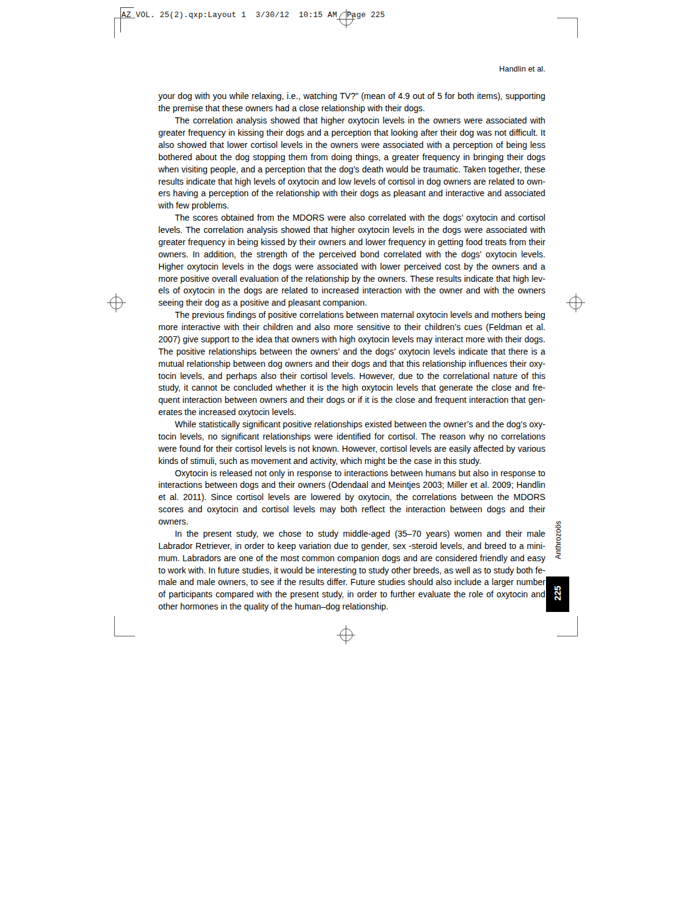AZ VOL. 25(2).qxp:Layout 1 3/30/12 10:15 AM Page 225
Handlin et al.
your dog with you while relaxing, i.e., watching TV?” (mean of 4.9 out of 5 for both items), supporting the premise that these owners had a close relationship with their dogs.
The correlation analysis showed that higher oxytocin levels in the owners were associated with greater frequency in kissing their dogs and a perception that looking after their dog was not difficult. It also showed that lower cortisol levels in the owners were associated with a perception of being less bothered about the dog stopping them from doing things, a greater frequency in bringing their dogs when visiting people, and a perception that the dog’s death would be traumatic. Taken together, these results indicate that high levels of oxytocin and low levels of cortisol in dog owners are related to owners having a perception of the relationship with their dogs as pleasant and interactive and associated with few problems.
The scores obtained from the MDORS were also correlated with the dogs’ oxytocin and cortisol levels. The correlation analysis showed that higher oxytocin levels in the dogs were associated with greater frequency in being kissed by their owners and lower frequency in getting food treats from their owners. In addition, the strength of the perceived bond correlated with the dogs’ oxytocin levels. Higher oxytocin levels in the dogs were associated with lower perceived cost by the owners and a more positive overall evaluation of the relationship by the owners. These results indicate that high levels of oxytocin in the dogs are related to increased interaction with the owner and with the owners seeing their dog as a positive and pleasant companion.
The previous findings of positive correlations between maternal oxytocin levels and mothers being more interactive with their children and also more sensitive to their children’s cues (Feldman et al. 2007) give support to the idea that owners with high oxytocin levels may interact more with their dogs. The positive relationships between the owners’ and the dogs’ oxytocin levels indicate that there is a mutual relationship between dog owners and their dogs and that this relationship influences their oxytocin levels, and perhaps also their cortisol levels. However, due to the correlational nature of this study, it cannot be concluded whether it is the high oxytocin levels that generate the close and frequent interaction between owners and their dogs or if it is the close and frequent interaction that generates the increased oxytocin levels.
While statistically significant positive relationships existed between the owner’s and the dog’s oxytocin levels, no significant relationships were identified for cortisol. The reason why no correlations were found for their cortisol levels is not known. However, cortisol levels are easily affected by various kinds of stimuli, such as movement and activity, which might be the case in this study.
Oxytocin is released not only in response to interactions between humans but also in response to interactions between dogs and their owners (Odendaal and Meintjes 2003; Miller et al. 2009; Handlin et al. 2011). Since cortisol levels are lowered by oxytocin, the correlations between the MDORS scores and oxytocin and cortisol levels may both reflect the interaction between dogs and their owners.
In the present study, we chose to study middle-aged (35–70 years) women and their male Labrador Retriever, in order to keep variation due to gender, sex -steroid levels, and breed to a minimum. Labradors are one of the most common companion dogs and are considered friendly and easy to work with. In future studies, it would be interesting to study other breeds, as well as to study both female and male owners, to see if the results differ. Future studies should also include a larger number of participants compared with the present study, in order to further evaluate the role of oxytocin and other hormones in the quality of the human–dog relationship.
Anthrozoös 225